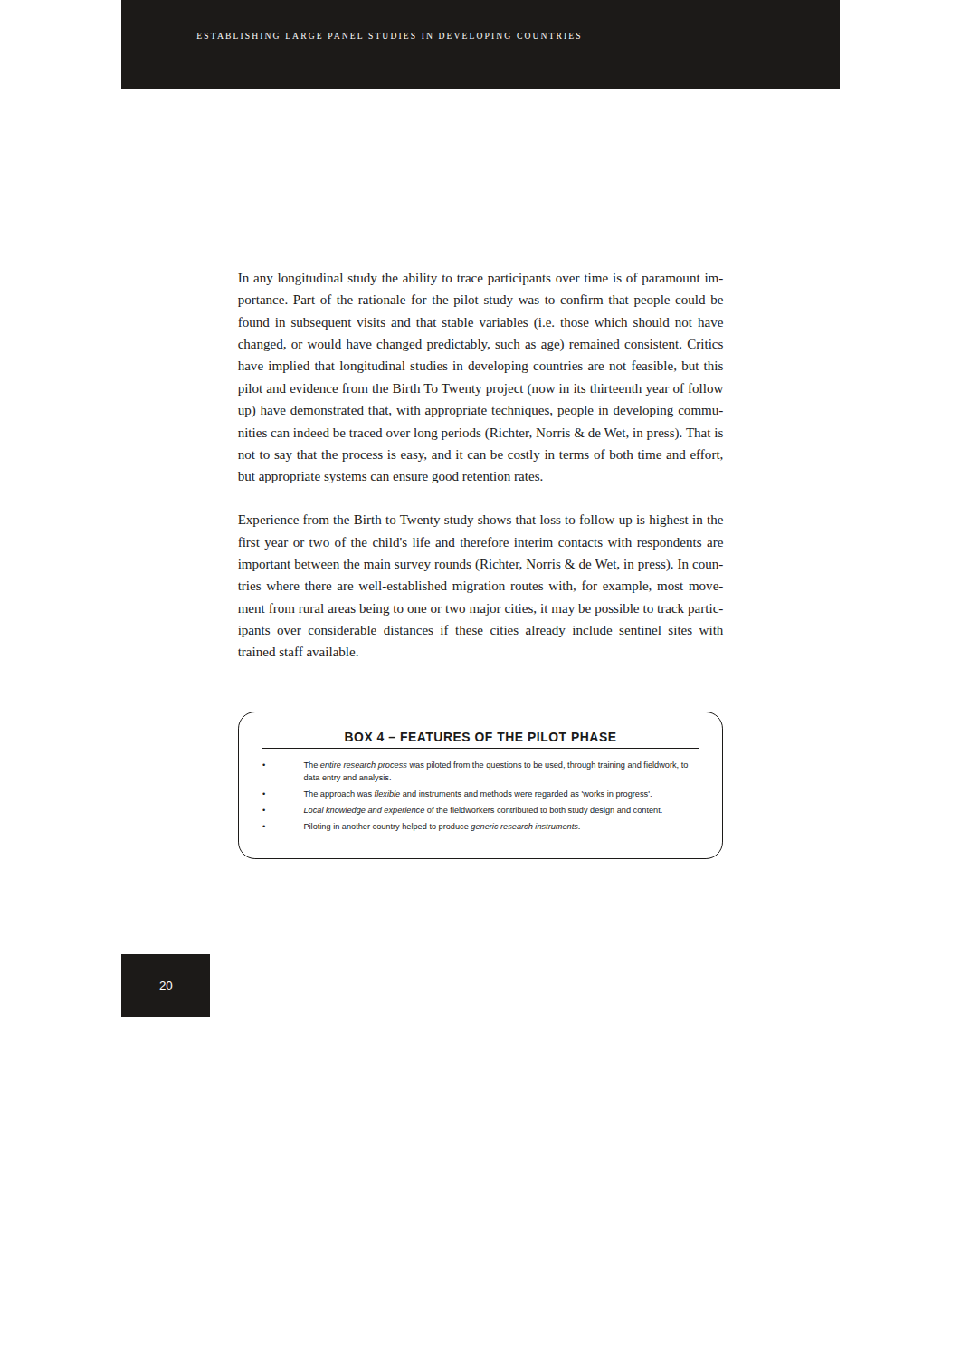Establishing large panel studies in developing countries
In any longitudinal study the ability to trace participants over time is of paramount importance. Part of the rationale for the pilot study was to confirm that people could be found in subsequent visits and that stable variables (i.e. those which should not have changed, or would have changed predictably, such as age) remained consistent. Critics have implied that longitudinal studies in developing countries are not feasible, but this pilot and evidence from the Birth To Twenty project (now in its thirteenth year of follow up) have demonstrated that, with appropriate techniques, people in developing communities can indeed be traced over long periods (Richter, Norris & de Wet, in press). That is not to say that the process is easy, and it can be costly in terms of both time and effort, but appropriate systems can ensure good retention rates.
Experience from the Birth to Twenty study shows that loss to follow up is highest in the first year or two of the child's life and therefore interim contacts with respondents are important between the main survey rounds (Richter, Norris & de Wet, in press). In countries where there are well-established migration routes with, for example, most movement from rural areas being to one or two major cities, it may be possible to track participants over considerable distances if these cities already include sentinel sites with trained staff available.
BOX 4 – FEATURES OF THE PILOT PHASE
The entire research process was piloted from the questions to be used, through training and fieldwork, to data entry and analysis.
The approach was flexible and instruments and methods were regarded as 'works in progress'.
Local knowledge and experience of the fieldworkers contributed to both study design and content.
Piloting in another country helped to produce generic research instruments.
20